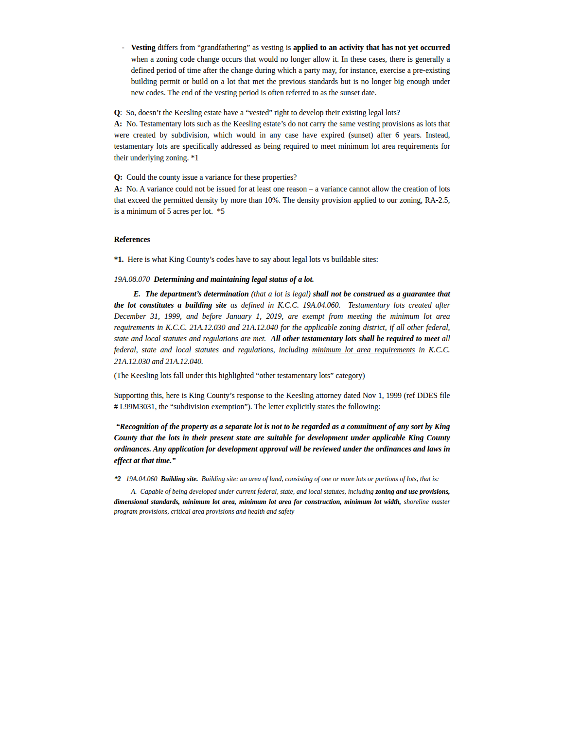Vesting differs from “grandfathering” as vesting is applied to an activity that has not yet occurred when a zoning code change occurs that would no longer allow it. In these cases, there is generally a defined period of time after the change during which a party may, for instance, exercise a pre-existing building permit or build on a lot that met the previous standards but is no longer big enough under new codes. The end of the vesting period is often referred to as the sunset date.
Q: So, doesn’t the Keesling estate have a “vested” right to develop their existing legal lots?
A: No. Testamentary lots such as the Keesling estate’s do not carry the same vesting provisions as lots that were created by subdivision, which would in any case have expired (sunset) after 6 years. Instead, testamentary lots are specifically addressed as being required to meet minimum lot area requirements for their underlying zoning. *1
Q: Could the county issue a variance for these properties?
A: No. A variance could not be issued for at least one reason – a variance cannot allow the creation of lots that exceed the permitted density by more than 10%. The density provision applied to our zoning, RA-2.5, is a minimum of 5 acres per lot. *5
References
*1. Here is what King County’s codes have to say about legal lots vs buildable sites:
19A.08.070 Determining and maintaining legal status of a lot.
E. The department’s determination (that a lot is legal) shall not be construed as a guarantee that the lot constitutes a building site as defined in K.C.C. 19A.04.060. Testamentary lots created after December 31, 1999, and before January 1, 2019, are exempt from meeting the minimum lot area requirements in K.C.C. 21A.12.030 and 21A.12.040 for the applicable zoning district, if all other federal, state and local statutes and regulations are met. All other testamentary lots shall be required to meet all federal, state and local statutes and regulations, including minimum lot area requirements in K.C.C. 21A.12.030 and 21A.12.040.
(The Keesling lots fall under this highlighted “other testamentary lots” category)
Supporting this, here is King County’s response to the Keesling attorney dated Nov 1, 1999 (ref DDES file # L99M3031, the “subdivision exemption”). The letter explicitly states the following:
“Recognition of the property as a separate lot is not to be regarded as a commitment of any sort by King County that the lots in their present state are suitable for development under applicable King County ordinances. Any application for development approval will be reviewed under the ordinances and laws in effect at that time.”
*2 19A.04.060 Building site. Building site: an area of land, consisting of one or more lots or portions of lots, that is:
A. Capable of being developed under current federal, state, and local statutes, including zoning and use provisions, dimensional standards, minimum lot area, minimum lot area for construction, minimum lot width, shoreline master program provisions, critical area provisions and health and safety